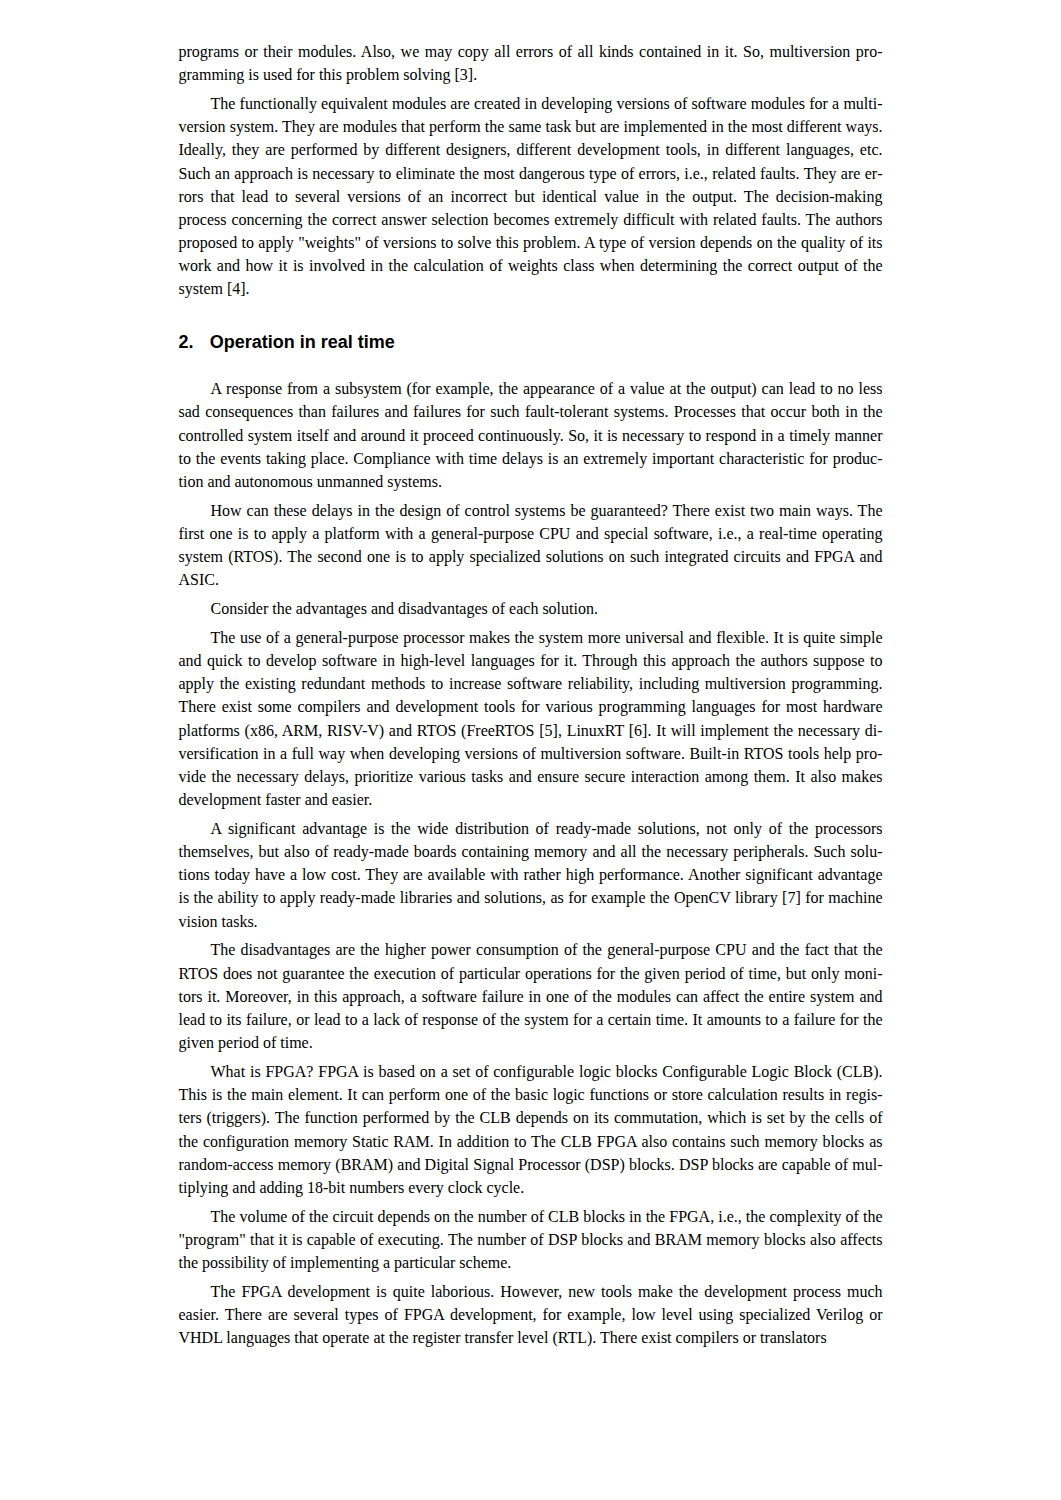programs or their modules. Also, we may copy all errors of all kinds contained in it. So, multiversion programming is used for this problem solving [3].
The functionally equivalent modules are created in developing versions of software modules for a multiversion system. They are modules that perform the same task but are implemented in the most different ways. Ideally, they are performed by different designers, different development tools, in different languages, etc. Such an approach is necessary to eliminate the most dangerous type of errors, i.e., related faults. They are errors that lead to several versions of an incorrect but identical value in the output. The decision-making process concerning the correct answer selection becomes extremely difficult with related faults. The authors proposed to apply "weights" of versions to solve this problem. A type of version depends on the quality of its work and how it is involved in the calculation of weights class when determining the correct output of the system [4].
2. Operation in real time
A response from a subsystem (for example, the appearance of a value at the output) can lead to no less sad consequences than failures and failures for such fault-tolerant systems. Processes that occur both in the controlled system itself and around it proceed continuously. So, it is necessary to respond in a timely manner to the events taking place. Compliance with time delays is an extremely important characteristic for production and autonomous unmanned systems.
How can these delays in the design of control systems be guaranteed? There exist two main ways. The first one is to apply a platform with a general-purpose CPU and special software, i.e., a real-time operating system (RTOS). The second one is to apply specialized solutions on such integrated circuits and FPGA and ASIC.
Consider the advantages and disadvantages of each solution.
The use of a general-purpose processor makes the system more universal and flexible. It is quite simple and quick to develop software in high-level languages for it. Through this approach the authors suppose to apply the existing redundant methods to increase software reliability, including multiversion programming. There exist some compilers and development tools for various programming languages for most hardware platforms (x86, ARM, RISV-V) and RTOS (FreeRTOS [5], LinuxRT [6]. It will implement the necessary diversification in a full way when developing versions of multiversion software. Built-in RTOS tools help provide the necessary delays, prioritize various tasks and ensure secure interaction among them. It also makes development faster and easier.
A significant advantage is the wide distribution of ready-made solutions, not only of the processors themselves, but also of ready-made boards containing memory and all the necessary peripherals. Such solutions today have a low cost. They are available with rather high performance. Another significant advantage is the ability to apply ready-made libraries and solutions, as for example the OpenCV library [7] for machine vision tasks.
The disadvantages are the higher power consumption of the general-purpose CPU and the fact that the RTOS does not guarantee the execution of particular operations for the given period of time, but only monitors it. Moreover, in this approach, a software failure in one of the modules can affect the entire system and lead to its failure, or lead to a lack of response of the system for a certain time. It amounts to a failure for the given period of time.
What is FPGA? FPGA is based on a set of configurable logic blocks Configurable Logic Block (CLB). This is the main element. It can perform one of the basic logic functions or store calculation results in registers (triggers). The function performed by the CLB depends on its commutation, which is set by the cells of the configuration memory Static RAM. In addition to The CLB FPGA also contains such memory blocks as random-access memory (BRAM) and Digital Signal Processor (DSP) blocks. DSP blocks are capable of multiplying and adding 18-bit numbers every clock cycle.
The volume of the circuit depends on the number of CLB blocks in the FPGA, i.e., the complexity of the "program" that it is capable of executing. The number of DSP blocks and BRAM memory blocks also affects the possibility of implementing a particular scheme.
The FPGA development is quite laborious. However, new tools make the development process much easier. There are several types of FPGA development, for example, low level using specialized Verilog or VHDL languages that operate at the register transfer level (RTL). There exist compilers or translators